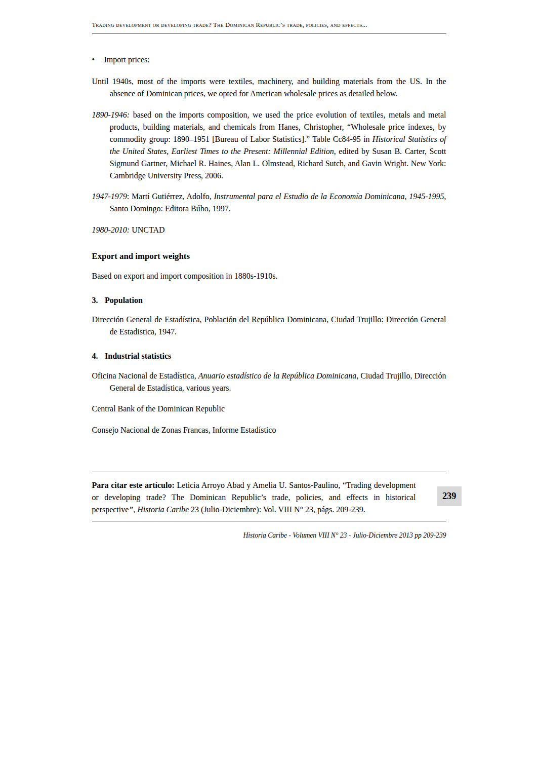Trading development or developing trade? The Dominican Republic’s trade, policies, and effects...
Import prices:
Until 1940s, most of the imports were textiles, machinery, and building materials from the US. In the absence of Dominican prices, we opted for American wholesale prices as detailed below.
1890-1946: based on the imports composition, we used the price evolution of textiles, metals and metal products, building materials, and chemicals from Hanes, Christopher, “Wholesale price indexes, by commodity group: 1890–1951 [Bureau of Labor Statistics].” Table Cc84-95 in Historical Statistics of the United States, Earliest Times to the Present: Millennial Edition, edited by Susan B. Carter, Scott Sigmund Gartner, Michael R. Haines, Alan L. Olmstead, Richard Sutch, and Gavin Wright. New York: Cambridge University Press, 2006.
1947-1979: Martí Gutiérrez, Adolfo, Instrumental para el Estudio de la Economía Dominicana, 1945-1995, Santo Domingo: Editora Búho, 1997.
1980-2010: UNCTAD
Export and import weights
Based on export and import composition in 1880s-1910s.
3. Population
Dirección General de Estadística, Población del República Dominicana, Ciudad Trujillo: Dirección General de Estadistica, 1947.
4. Industrial statistics
Oficina Nacional de Estadística, Anuario estadístico de la República Dominicana, Ciudad Trujillo, Dirección General de Estadística, various years.
Central Bank of the Dominican Republic
Consejo Nacional de Zonas Francas, Informe Estadístico
239
Para citar este artículo: Leticia Arroyo Abad y Amelia U. Santos-Paulino, “Trading development or developing trade? The Dominican Republic’s trade, policies, and effects in historical perspective”, Historia Caribe 23 (Julio-Diciembre): Vol. VIII N° 23, págs. 209-239.
Historia Caribe - Volumen VIII N° 23 - Julio-Diciembre 2013 pp 209-239